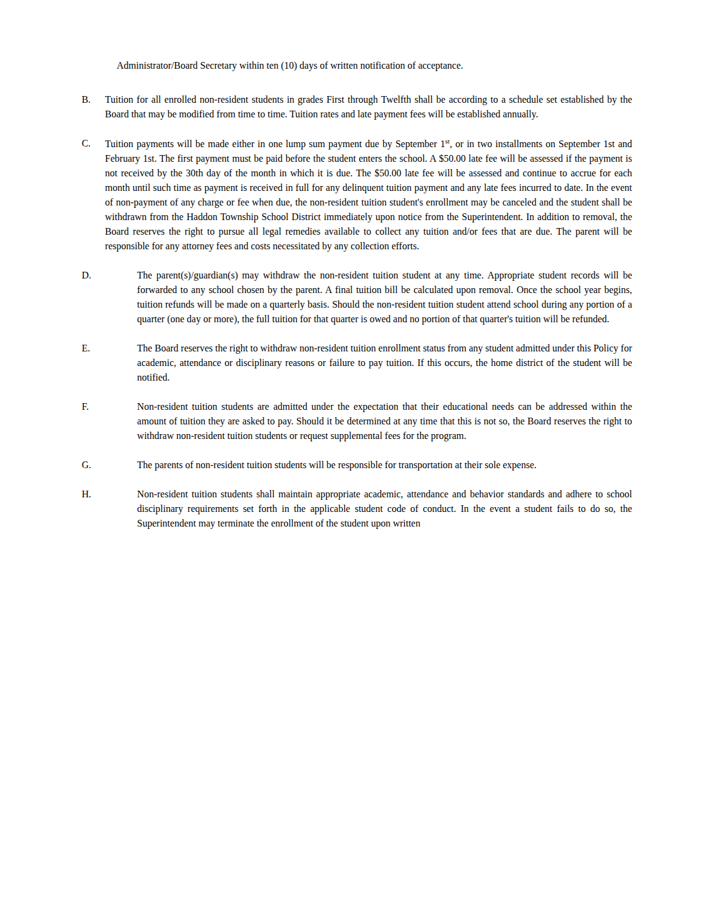Administrator/Board Secretary within ten (10) days of written notification of acceptance.
B.
Tuition for all enrolled non-resident students in grades First through Twelfth shall be according to a schedule set established by the Board that may be modified from time to time. Tuition rates and late payment fees will be established annually.
C.
Tuition payments will be made either in one lump sum payment due by September 1st, or in two installments on September 1st and February 1st. The first payment must be paid before the student enters the school. A $50.00 late fee will be assessed if the payment is not received by the 30th day of the month in which it is due. The $50.00 late fee will be assessed and continue to accrue for each month until such time as payment is received in full for any delinquent tuition payment and any late fees incurred to date. In the event of non-payment of any charge or fee when due, the non-resident tuition student's enrollment may be canceled and the student shall be withdrawn from the Haddon Township School District immediately upon notice from the Superintendent. In addition to removal, the Board reserves the right to pursue all legal remedies available to collect any tuition and/or fees that are due. The parent will be responsible for any attorney fees and costs necessitated by any collection efforts.
D.
The parent(s)/guardian(s) may withdraw the non-resident tuition student at any time. Appropriate student records will be forwarded to any school chosen by the parent. A final tuition bill be calculated upon removal. Once the school year begins, tuition refunds will be made on a quarterly basis. Should the non-resident tuition student attend school during any portion of a quarter (one day or more), the full tuition for that quarter is owed and no portion of that quarter's tuition will be refunded.
E.
The Board reserves the right to withdraw non-resident tuition enrollment status from any student admitted under this Policy for academic, attendance or disciplinary reasons or failure to pay tuition. If this occurs, the home district of the student will be notified.
F.
Non-resident tuition students are admitted under the expectation that their educational needs can be addressed within the amount of tuition they are asked to pay. Should it be determined at any time that this is not so, the Board reserves the right to withdraw non-resident tuition students or request supplemental fees for the program.
G.
The parents of non-resident tuition students will be responsible for transportation at their sole expense.
H.
Non-resident tuition students shall maintain appropriate academic, attendance and behavior standards and adhere to school disciplinary requirements set forth in the applicable student code of conduct. In the event a student fails to do so, the Superintendent may terminate the enrollment of the student upon written